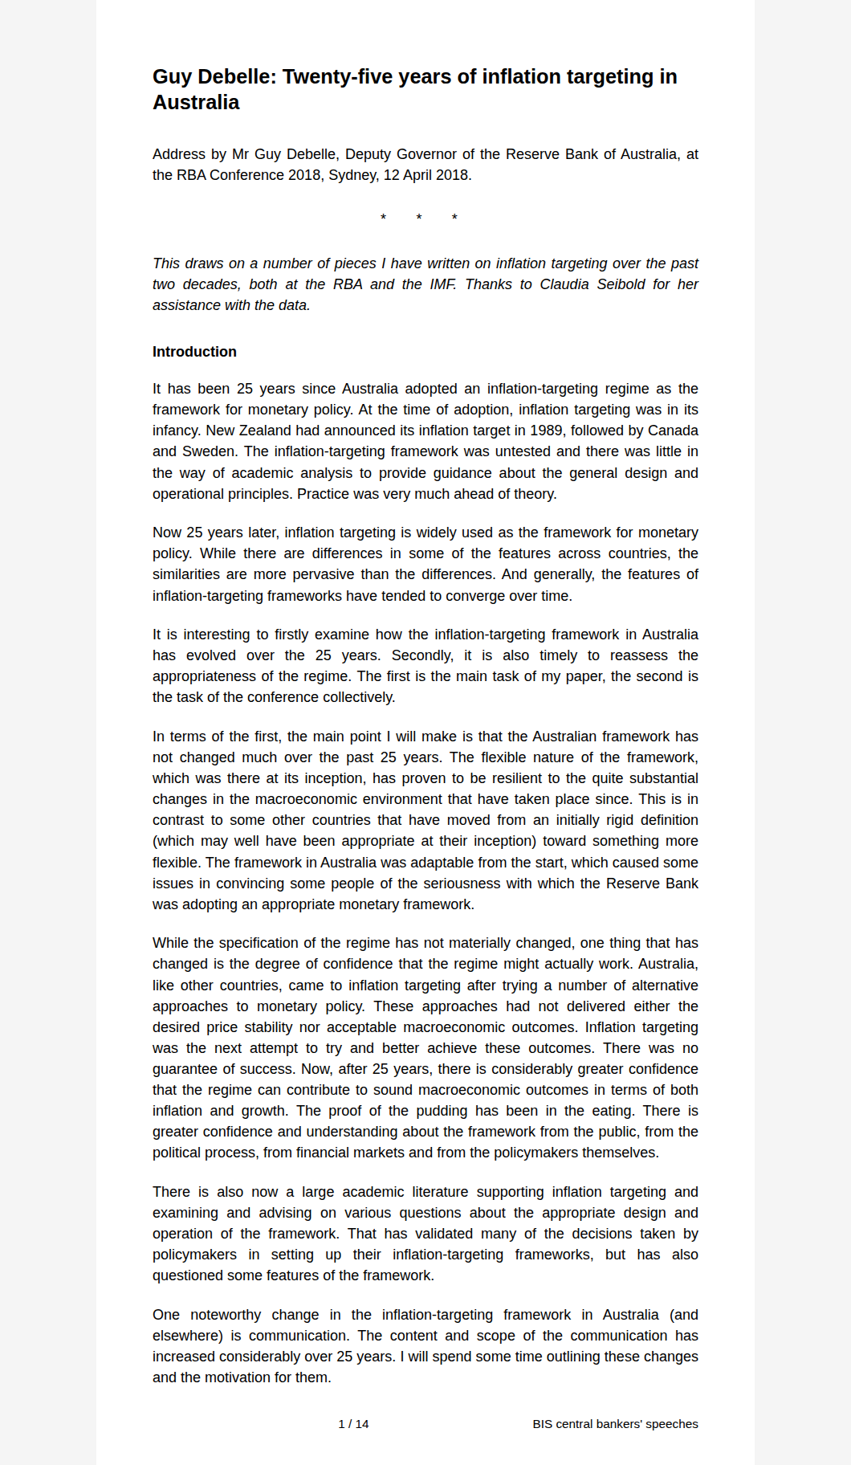Guy Debelle: Twenty-five years of inflation targeting in Australia
Address by Mr Guy Debelle, Deputy Governor of the Reserve Bank of Australia, at the RBA Conference 2018, Sydney, 12 April 2018.
* * *
This draws on a number of pieces I have written on inflation targeting over the past two decades, both at the RBA and the IMF. Thanks to Claudia Seibold for her assistance with the data.
Introduction
It has been 25 years since Australia adopted an inflation-targeting regime as the framework for monetary policy. At the time of adoption, inflation targeting was in its infancy. New Zealand had announced its inflation target in 1989, followed by Canada and Sweden. The inflation-targeting framework was untested and there was little in the way of academic analysis to provide guidance about the general design and operational principles. Practice was very much ahead of theory.
Now 25 years later, inflation targeting is widely used as the framework for monetary policy. While there are differences in some of the features across countries, the similarities are more pervasive than the differences. And generally, the features of inflation-targeting frameworks have tended to converge over time.
It is interesting to firstly examine how the inflation-targeting framework in Australia has evolved over the 25 years. Secondly, it is also timely to reassess the appropriateness of the regime. The first is the main task of my paper, the second is the task of the conference collectively.
In terms of the first, the main point I will make is that the Australian framework has not changed much over the past 25 years. The flexible nature of the framework, which was there at its inception, has proven to be resilient to the quite substantial changes in the macroeconomic environment that have taken place since. This is in contrast to some other countries that have moved from an initially rigid definition (which may well have been appropriate at their inception) toward something more flexible. The framework in Australia was adaptable from the start, which caused some issues in convincing some people of the seriousness with which the Reserve Bank was adopting an appropriate monetary framework.
While the specification of the regime has not materially changed, one thing that has changed is the degree of confidence that the regime might actually work. Australia, like other countries, came to inflation targeting after trying a number of alternative approaches to monetary policy. These approaches had not delivered either the desired price stability nor acceptable macroeconomic outcomes. Inflation targeting was the next attempt to try and better achieve these outcomes. There was no guarantee of success. Now, after 25 years, there is considerably greater confidence that the regime can contribute to sound macroeconomic outcomes in terms of both inflation and growth. The proof of the pudding has been in the eating. There is greater confidence and understanding about the framework from the public, from the political process, from financial markets and from the policymakers themselves.
There is also now a large academic literature supporting inflation targeting and examining and advising on various questions about the appropriate design and operation of the framework. That has validated many of the decisions taken by policymakers in setting up their inflation-targeting frameworks, but has also questioned some features of the framework.
One noteworthy change in the inflation-targeting framework in Australia (and elsewhere) is communication. The content and scope of the communication has increased considerably over 25 years. I will spend some time outlining these changes and the motivation for them.
1 / 14 BIS central bankers' speeches